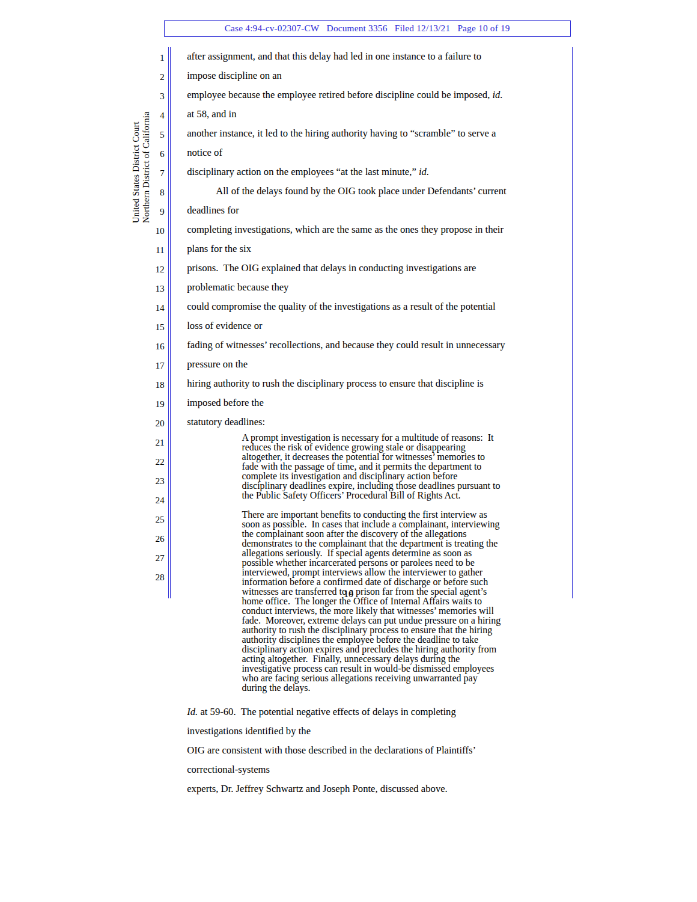Case 4:94-cv-02307-CW Document 3356 Filed 12/13/21 Page 10 of 19
1
2
3
4
5
6
7
8
9
10
11
12
13
14
15
16
17
18
19
20
21
22
23
24
25
26
27
28
United States District Court Northern District of California
after assignment, and that this delay had led in one instance to a failure to impose discipline on an
employee because the employee retired before discipline could be imposed, id. at 58, and in
another instance, it led to the hiring authority having to “scramble” to serve a notice of
disciplinary action on the employees “at the last minute,” id.
All of the delays found by the OIG took place under Defendants’ current deadlines for
completing investigations, which are the same as the ones they propose in their plans for the six
prisons. The OIG explained that delays in conducting investigations are problematic because they
could compromise the quality of the investigations as a result of the potential loss of evidence or
fading of witnesses’ recollections, and because they could result in unnecessary pressure on the
hiring authority to rush the disciplinary process to ensure that discipline is imposed before the
statutory deadlines:
A prompt investigation is necessary for a multitude of reasons: It
reduces the risk of evidence growing stale or disappearing
altogether, it decreases the potential for witnesses’ memories to
fade with the passage of time, and it permits the department to
complete its investigation and disciplinary action before
disciplinary deadlines expire, including those deadlines pursuant to
the Public Safety Officers’ Procedural Bill of Rights Act.
There are important benefits to conducting the first interview as
soon as possible. In cases that include a complainant, interviewing
the complainant soon after the discovery of the allegations
demonstrates to the complainant that the department is treating the
allegations seriously. If special agents determine as soon as
possible whether incarcerated persons or parolees need to be
interviewed, prompt interviews allow the interviewer to gather
information before a confirmed date of discharge or before such
witnesses are transferred to a prison far from the special agent’s
home office. The longer the Office of Internal Affairs waits to
conduct interviews, the more likely that witnesses’ memories will
fade. Moreover, extreme delays can put undue pressure on a hiring
authority to rush the disciplinary process to ensure that the hiring
authority disciplines the employee before the deadline to take
disciplinary action expires and precludes the hiring authority from
acting altogether. Finally, unnecessary delays during the
investigative process can result in would-be dismissed employees
who are facing serious allegations receiving unwarranted pay
during the delays.
Id. at 59-60. The potential negative effects of delays in completing investigations identified by the
OIG are consistent with those described in the declarations of Plaintiffs’ correctional-systems
experts, Dr. Jeffrey Schwartz and Joseph Ponte, discussed above.
10